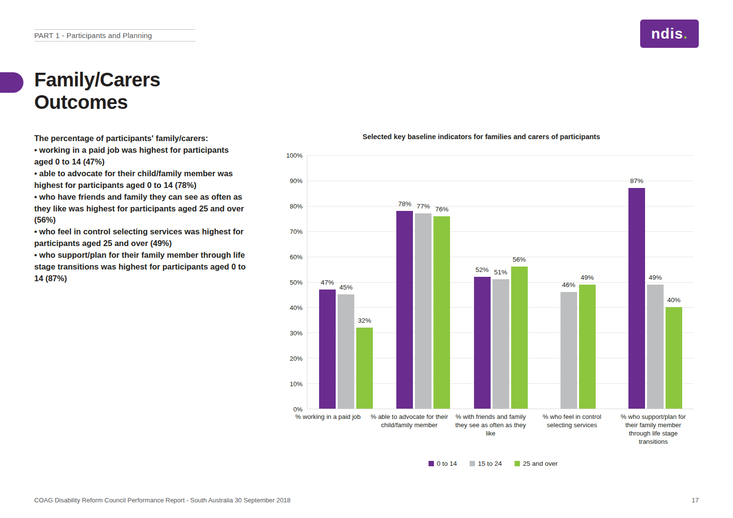PART 1 - Participants and Planning
ndis.
Family/Carers
Outcomes
The percentage of participants' family/carers:
• working in a paid job was highest for participants aged 0 to 14 (47%)
• able to advocate for their child/family member was highest for participants aged 0 to 14 (78%)
• who have friends and family they can see as often as they like was highest for participants aged 25 and over (56%)
• who feel in control selecting services was highest for participants aged 25 and over (49%)
• who support/plan for their family member through life stage transitions was highest for participants aged 0 to 14 (87%)
Selected key baseline indicators for families and carers of participants
100%
90%
80%
70%
60%
50%
40%
30%
20%
10%
0%
47%
45%
32%
78%
77%
76%
52%
51%
56%
46%
49%
87%
49%
40%
% working in a paid job
% able to advocate for their child/family member
% with friends and family they see as often as they like
% who feel in control selecting services
% who support/plan for their family member through life stage transitions
0 to 14
15 to 24
25 and over
COAG Disability Reform Council Performance Report - South Australia 30 September 2018
17